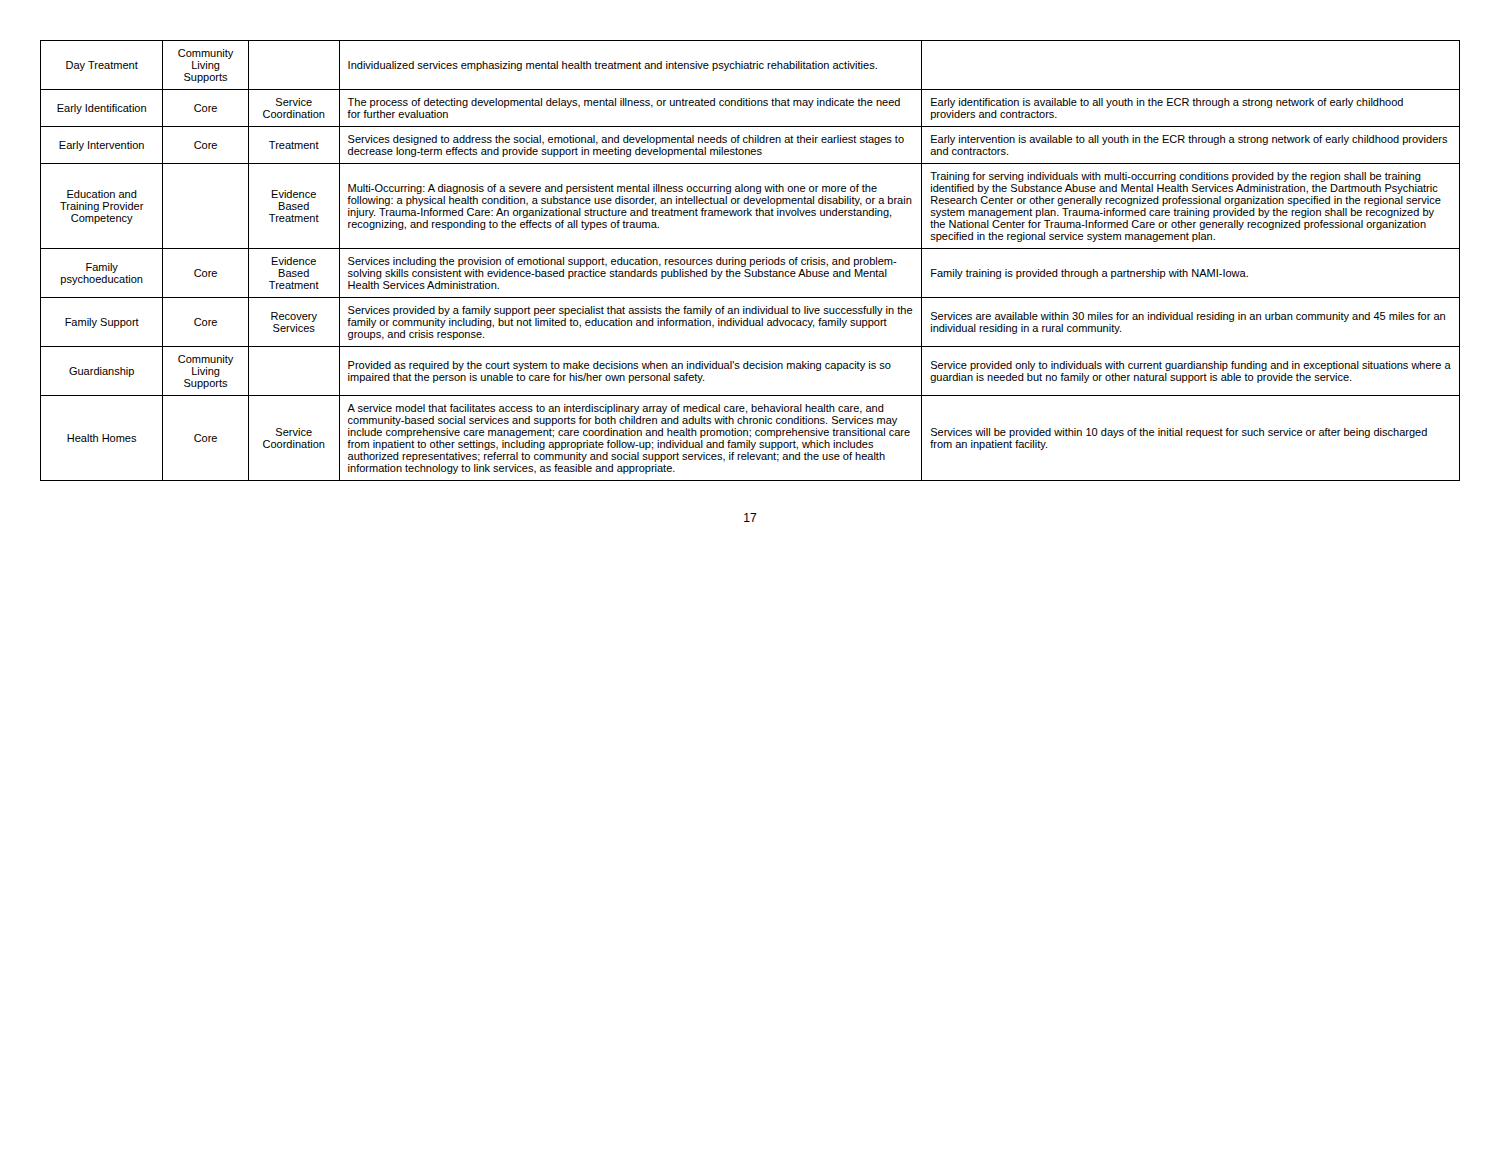| Day Treatment | Community Living Supports | | Individualized services emphasizing mental health treatment and intensive psychiatric rehabilitation activities. | |
| Early Identification | Core | Service Coordination | The process of detecting developmental delays, mental illness, or untreated conditions that may indicate the need for further evaluation | Early identification is available to all youth in the ECR through a strong network of early childhood providers and contractors. |
| Early Intervention | Core | Treatment | Services designed to address the social, emotional, and developmental needs of children at their earliest stages to decrease long-term effects and provide support in meeting developmental milestones | Early intervention is available to all youth in the ECR through a strong network of early childhood providers and contractors. |
| Education and Training Provider Competency | | Evidence Based Treatment | Multi-Occurring: A diagnosis of a severe and persistent mental illness occurring along with one or more of the following: a physical health condition, a substance use disorder, an intellectual or developmental disability, or a brain injury. Trauma-Informed Care: An organizational structure and treatment framework that involves understanding, recognizing, and responding to the effects of all types of trauma. | Training for serving individuals with multi-occurring conditions provided by the region shall be training identified by the Substance Abuse and Mental Health Services Administration, the Dartmouth Psychiatric Research Center or other generally recognized professional organization specified in the regional service system management plan. Trauma-informed care training provided by the region shall be recognized by the National Center for Trauma-Informed Care or other generally recognized professional organization specified in the regional service system management plan. |
| Family psychoeducation | Core | Evidence Based Treatment | Services including the provision of emotional support, education, resources during periods of crisis, and problem-solving skills consistent with evidence-based practice standards published by the Substance Abuse and Mental Health Services Administration. | Family training is provided through a partnership with NAMI-Iowa. |
| Family Support | Core | Recovery Services | Services provided by a family support peer specialist that assists the family of an individual to live successfully in the family or community including, but not limited to, education and information, individual advocacy, family support groups, and crisis response. | Services are available within 30 miles for an individual residing in an urban community and 45 miles for an individual residing in a rural community. |
| Guardianship | Community Living Supports | | Provided as required by the court system to make decisions when an individual's decision making capacity is so impaired that the person is unable to care for his/her own personal safety. | Service provided only to individuals with current guardianship funding and in exceptional situations where a guardian is needed but no family or other natural support is able to provide the service. |
| Health Homes | Core | Service Coordination | A service model that facilitates access to an interdisciplinary array of medical care, behavioral health care, and community-based social services and supports for both children and adults with chronic conditions. Services may include comprehensive care management; care coordination and health promotion; comprehensive transitional care from inpatient to other settings, including appropriate follow-up; individual and family support, which includes authorized representatives; referral to community and social support services, if relevant; and the use of health information technology to link services, as feasible and appropriate. | Services will be provided within 10 days of the initial request for such service or after being discharged from an inpatient facility. |
17